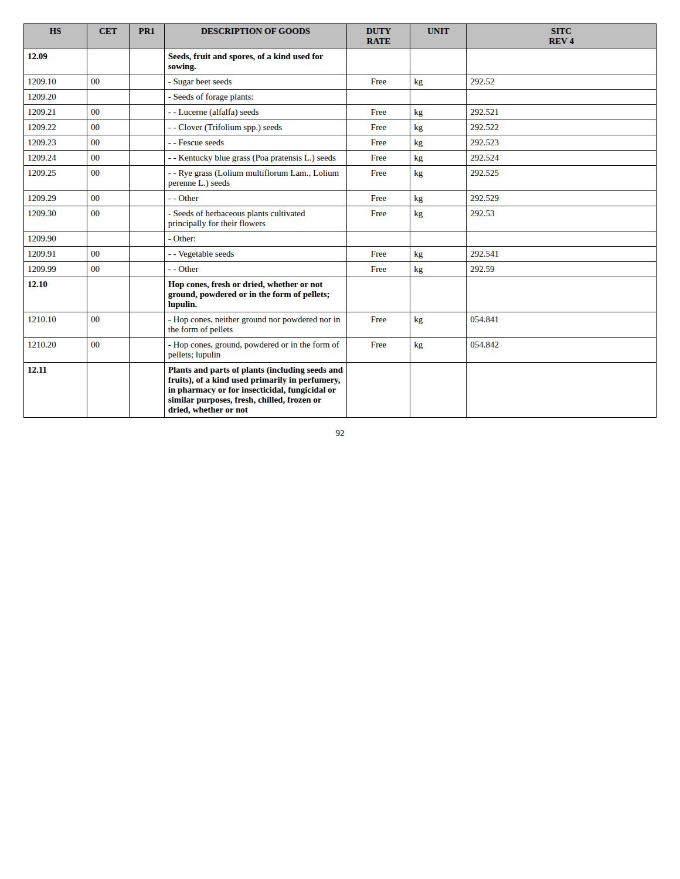| HS | CET | PR1 | DESCRIPTION OF GOODS | DUTY RATE | UNIT | SITC REV 4 |
| --- | --- | --- | --- | --- | --- | --- |
| 12.09 | | | Seeds, fruit and spores, of a kind used for sowing. | | | |
| 1209.10 | 00 | | - Sugar beet seeds | Free | kg | 292.52 |
| 1209.20 | | | - Seeds of forage plants: | | | |
| 1209.21 | 00 | | - - Lucerne (alfalfa) seeds | Free | kg | 292.521 |
| 1209.22 | 00 | | - - Clover (Trifolium spp.) seeds | Free | kg | 292.522 |
| 1209.23 | 00 | | - - Fescue seeds | Free | kg | 292.523 |
| 1209.24 | 00 | | - - Kentucky blue grass (Poa pratensis L.) seeds | Free | kg | 292.524 |
| 1209.25 | 00 | | - - Rye grass (Lolium multiflorum Lam., Lolium perenne L.) seeds | Free | kg | 292.525 |
| 1209.29 | 00 | | - - Other | Free | kg | 292.529 |
| 1209.30 | 00 | | - Seeds of herbaceous plants cultivated principally for their flowers | Free | kg | 292.53 |
| 1209.90 | | | - Other: | | | |
| 1209.91 | 00 | | - - Vegetable seeds | Free | kg | 292.541 |
| 1209.99 | 00 | | - - Other | Free | kg | 292.59 |
| 12.10 | | | Hop cones, fresh or dried, whether or not ground, powdered or in the form of pellets; lupulin. | | | |
| 1210.10 | 00 | | - Hop cones, neither ground nor powdered nor in the form of pellets | Free | kg | 054.841 |
| 1210.20 | 00 | | - Hop cones, ground, powdered or in the form of pellets; lupulin | Free | kg | 054.842 |
| 12.11 | | | Plants and parts of plants (including seeds and fruits), of a kind used primarily in perfumery, in pharmacy or for insecticidal, fungicidal or similar purposes, fresh, chilled, frozen or dried, whether or not | | | |
92